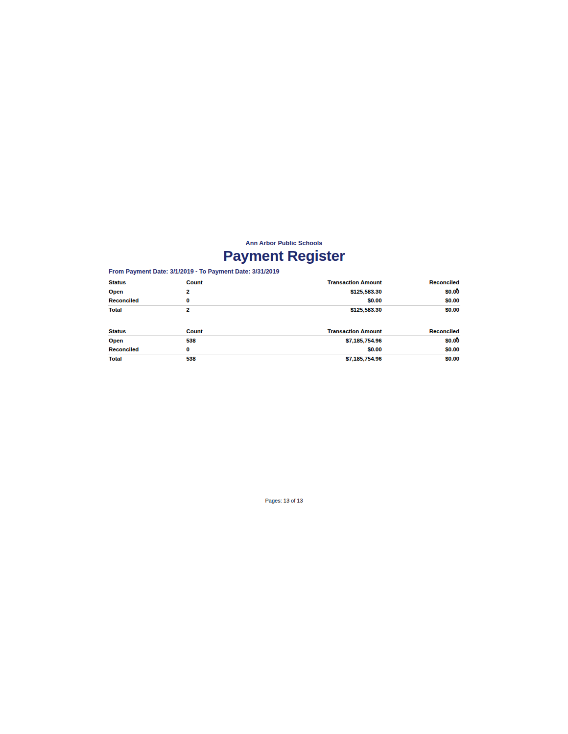Ann Arbor Public Schools
Payment Register
From Payment Date: 3/1/2019 - To Payment Date: 3/31/2019
| Status | Count | Transaction Amount | Reconciled ▲ |
| --- | --- | --- | --- |
| Open | 2 | $125,583.30 | $0.00 |
| Reconciled | 0 | $0.00 | $0.00 |
| Total | 2 | $125,583.30 | $0.00 |
| Status | Count | Transaction Amount | Reconciled ▲ |
| --- | --- | --- | --- |
| Open | 538 | $7,185,754.96 | $0.00 |
| Reconciled | 0 | $0.00 | $0.00 |
| Total | 538 | $7,185,754.96 | $0.00 |
Pages: 13 of 13